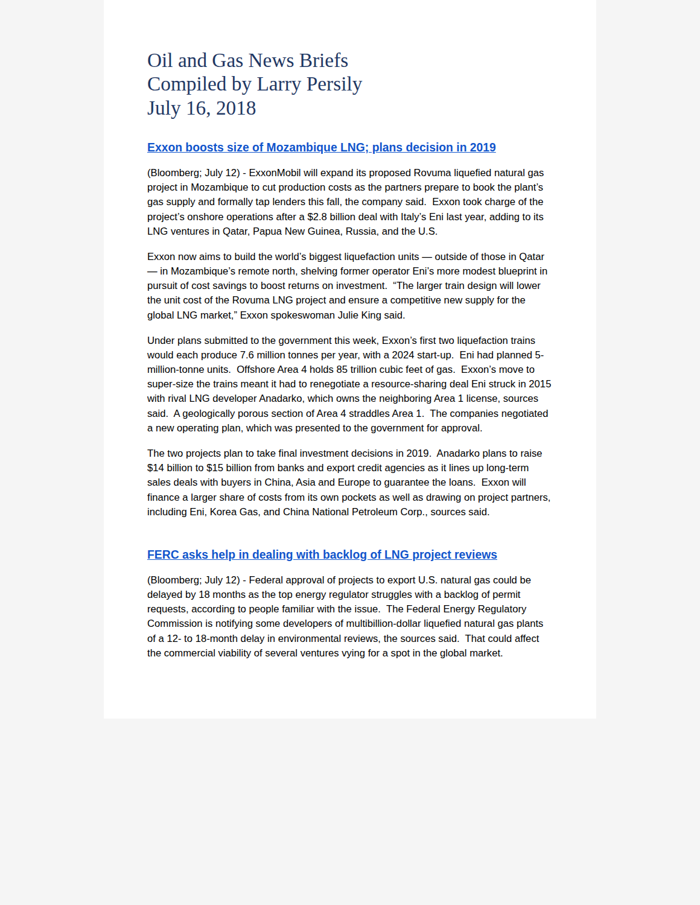Oil and Gas News Briefs
Compiled by Larry Persily
July 16, 2018
Exxon boosts size of Mozambique LNG; plans decision in 2019
(Bloomberg; July 12) - ExxonMobil will expand its proposed Rovuma liquefied natural gas project in Mozambique to cut production costs as the partners prepare to book the plant’s gas supply and formally tap lenders this fall, the company said. Exxon took charge of the project’s onshore operations after a $2.8 billion deal with Italy’s Eni last year, adding to its LNG ventures in Qatar, Papua New Guinea, Russia, and the U.S.
Exxon now aims to build the world’s biggest liquefaction units — outside of those in Qatar — in Mozambique’s remote north, shelving former operator Eni’s more modest blueprint in pursuit of cost savings to boost returns on investment. “The larger train design will lower the unit cost of the Rovuma LNG project and ensure a competitive new supply for the global LNG market,” Exxon spokeswoman Julie King said.
Under plans submitted to the government this week, Exxon’s first two liquefaction trains would each produce 7.6 million tonnes per year, with a 2024 start-up. Eni had planned 5-million-tonne units. Offshore Area 4 holds 85 trillion cubic feet of gas. Exxon’s move to super-size the trains meant it had to renegotiate a resource-sharing deal Eni struck in 2015 with rival LNG developer Anadarko, which owns the neighboring Area 1 license, sources said. A geologically porous section of Area 4 straddles Area 1. The companies negotiated a new operating plan, which was presented to the government for approval.
The two projects plan to take final investment decisions in 2019. Anadarko plans to raise $14 billion to $15 billion from banks and export credit agencies as it lines up long-term sales deals with buyers in China, Asia and Europe to guarantee the loans. Exxon will finance a larger share of costs from its own pockets as well as drawing on project partners, including Eni, Korea Gas, and China National Petroleum Corp., sources said.
FERC asks help in dealing with backlog of LNG project reviews
(Bloomberg; July 12) - Federal approval of projects to export U.S. natural gas could be delayed by 18 months as the top energy regulator struggles with a backlog of permit requests, according to people familiar with the issue. The Federal Energy Regulatory Commission is notifying some developers of multibillion-dollar liquefied natural gas plants of a 12- to 18-month delay in environmental reviews, the sources said. That could affect the commercial viability of several ventures vying for a spot in the global market.